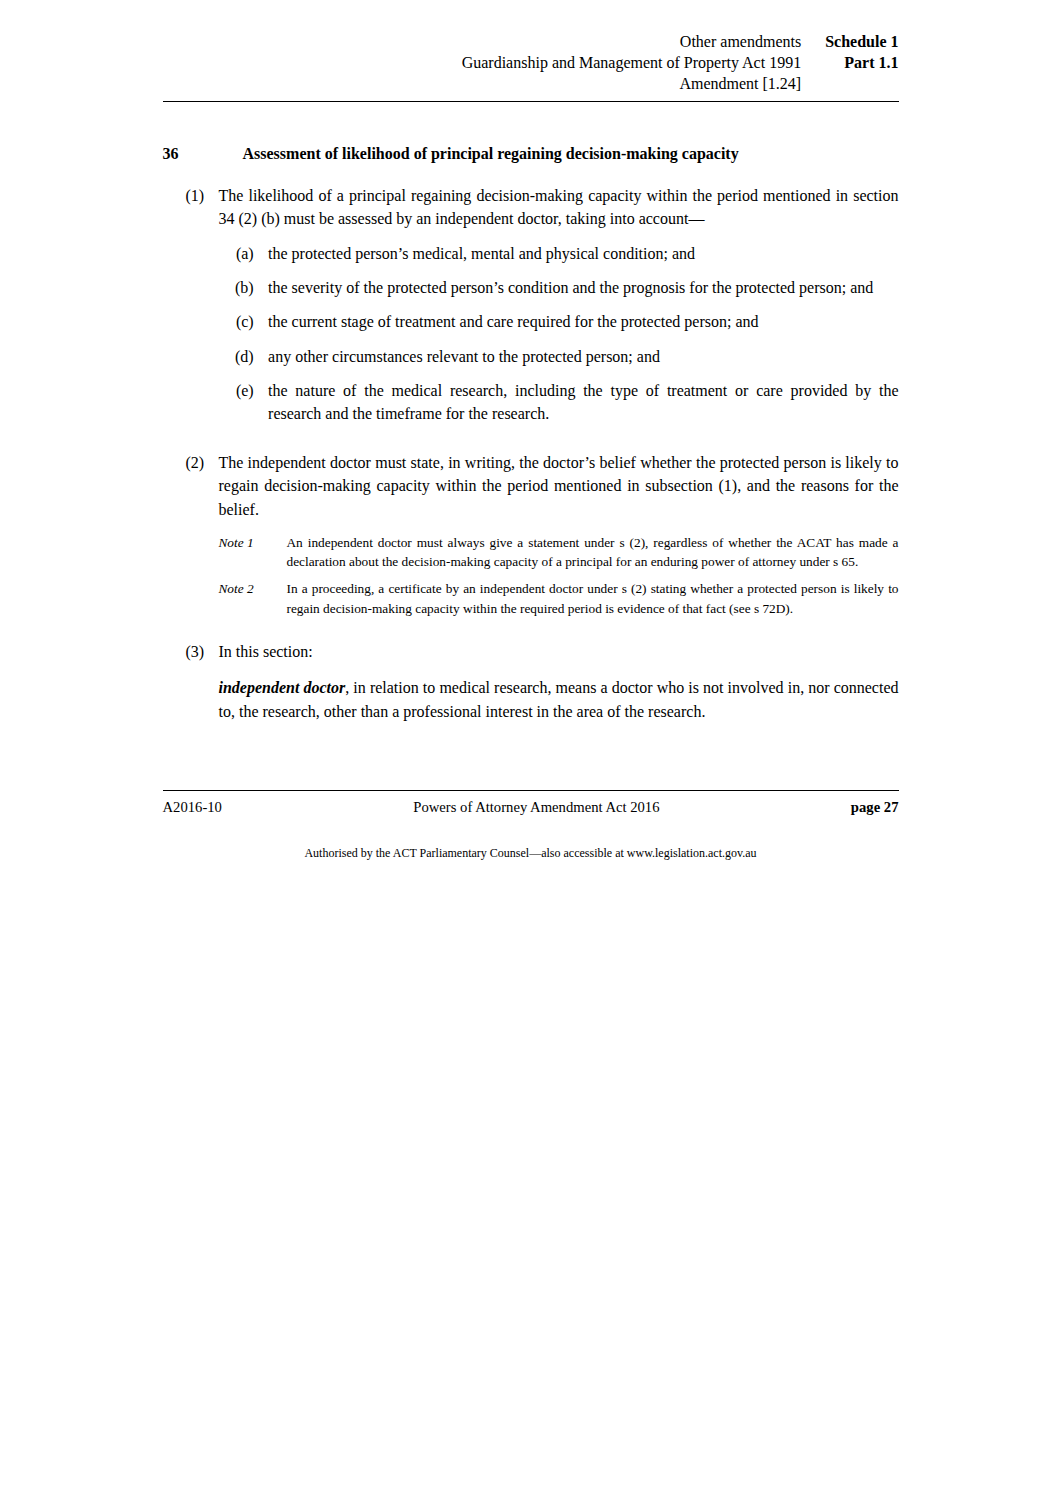Other amendments
Guardianship and Management of Property Act 1991
Amendment [1.24]
Schedule 1
Part 1.1
36
Assessment of likelihood of principal regaining decision-making capacity
(1)
The likelihood of a principal regaining decision-making capacity within the period mentioned in section 34 (2) (b) must be assessed by an independent doctor, taking into account—
(a)
the protected person’s medical, mental and physical condition; and
(b)
the severity of the protected person’s condition and the prognosis for the protected person; and
(c)
the current stage of treatment and care required for the protected person; and
(d)
any other circumstances relevant to the protected person; and
(e)
the nature of the medical research, including the type of treatment or care provided by the research and the timeframe for the research.
(2)
The independent doctor must state, in writing, the doctor’s belief whether the protected person is likely to regain decision-making capacity within the period mentioned in subsection (1), and the reasons for the belief.
Note 1
An independent doctor must always give a statement under s (2), regardless of whether the ACAT has made a declaration about the decision-making capacity of a principal for an enduring power of attorney under s 65.
Note 2
In a proceeding, a certificate by an independent doctor under s (2) stating whether a protected person is likely to regain decision-making capacity within the required period is evidence of that fact (see s 72D).
(3)
In this section:
independent doctor, in relation to medical research, means a doctor who is not involved in, nor connected to, the research, other than a professional interest in the area of the research.
A2016-10
Powers of Attorney Amendment Act 2016
page 27
Authorised by the ACT Parliamentary Counsel—also accessible at www.legislation.act.gov.au